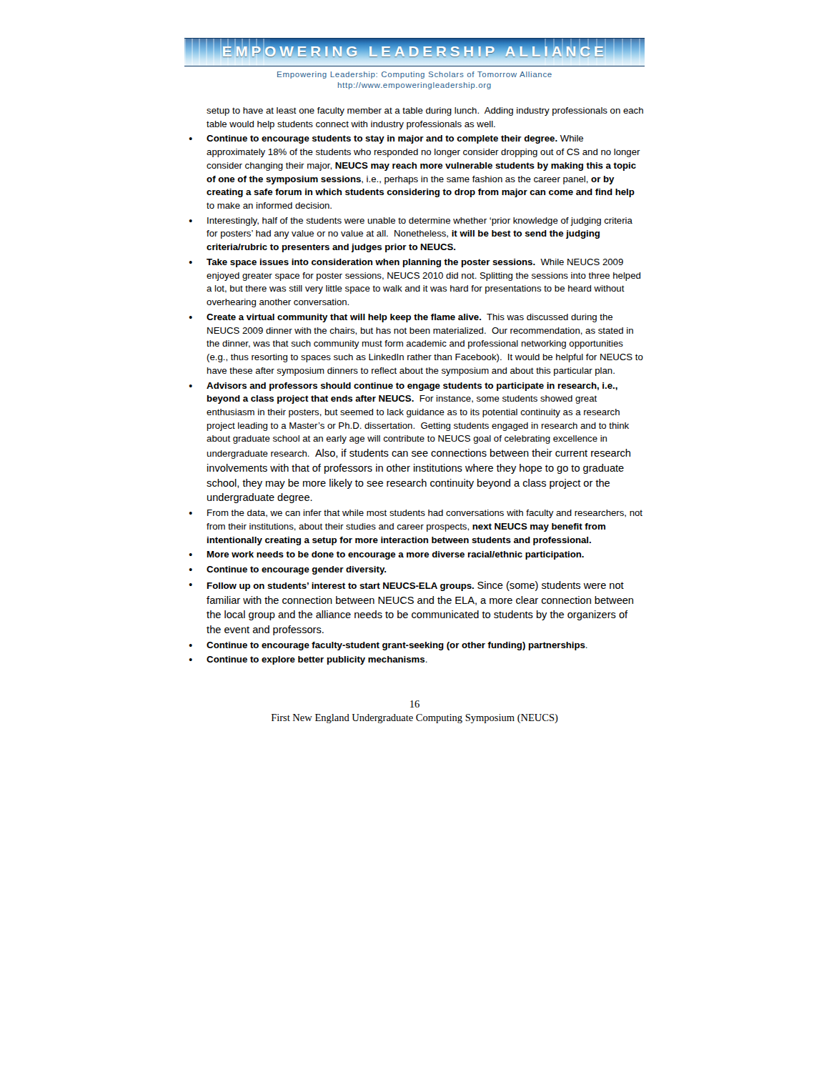EMPOWERING LEADERSHIP ALLIANCE
Empowering Leadership: Computing Scholars of Tomorrow Alliance
http://www.empoweringleadership.org
setup to have at least one faculty member at a table during lunch. Adding industry professionals on each table would help students connect with industry professionals as well.
Continue to encourage students to stay in major and to complete their degree. While approximately 18% of the students who responded no longer consider dropping out of CS and no longer consider changing their major, NEUCS may reach more vulnerable students by making this a topic of one of the symposium sessions, i.e., perhaps in the same fashion as the career panel, or by creating a safe forum in which students considering to drop from major can come and find help to make an informed decision.
Interestingly, half of the students were unable to determine whether ‘prior knowledge of judging criteria for posters’ had any value or no value at all. Nonetheless, it will be best to send the judging criteria/rubric to presenters and judges prior to NEUCS.
Take space issues into consideration when planning the poster sessions. While NEUCS 2009 enjoyed greater space for poster sessions, NEUCS 2010 did not. Splitting the sessions into three helped a lot, but there was still very little space to walk and it was hard for presentations to be heard without overhearing another conversation.
Create a virtual community that will help keep the flame alive. This was discussed during the NEUCS 2009 dinner with the chairs, but has not been materialized. Our recommendation, as stated in the dinner, was that such community must form academic and professional networking opportunities (e.g., thus resorting to spaces such as LinkedIn rather than Facebook). It would be helpful for NEUCS to have these after symposium dinners to reflect about the symposium and about this particular plan.
Advisors and professors should continue to engage students to participate in research, i.e., beyond a class project that ends after NEUCS. For instance, some students showed great enthusiasm in their posters, but seemed to lack guidance as to its potential continuity as a research project leading to a Master’s or Ph.D. dissertation. Getting students engaged in research and to think about graduate school at an early age will contribute to NEUCS goal of celebrating excellence in undergraduate research. Also, if students can see connections between their current research involvements with that of professors in other institutions where they hope to go to graduate school, they may be more likely to see research continuity beyond a class project or the undergraduate degree.
From the data, we can infer that while most students had conversations with faculty and researchers, not from their institutions, about their studies and career prospects, next NEUCS may benefit from intentionally creating a setup for more interaction between students and professional.
More work needs to be done to encourage a more diverse racial/ethnic participation.
Continue to encourage gender diversity.
Follow up on students’ interest to start NEUCS-ELA groups. Since (some) students were not familiar with the connection between NEUCS and the ELA, a more clear connection between the local group and the alliance needs to be communicated to students by the organizers of the event and professors.
Continue to encourage faculty-student grant-seeking (or other funding) partnerships.
Continue to explore better publicity mechanisms.
16 First New England Undergraduate Computing Symposium (NEUCS)